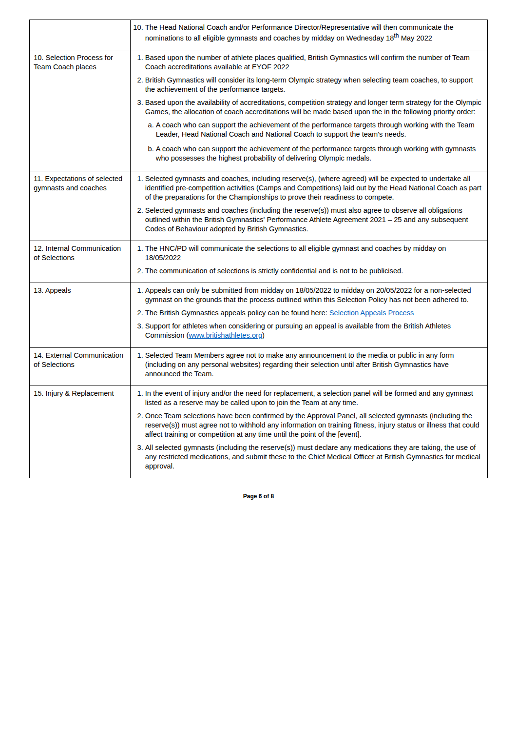| | The Head National Coach and/or Performance Director/Representative will then communicate the nominations to all eligible gymnasts and coaches by midday on Wednesday 18 th May 2022 |
| 10. Selection Process for Team Coach places | Based upon the number of athlete places qualified, British Gymnastics will confirm the number of Team Coach accreditations available at EYOF 2022 British Gymnastics will consider its long-term Olympic strategy when selecting team coaches, to support the achievement of the performance targets. Based upon the availability of accreditations, competition strategy and longer term strategy for the Olympic Games, the allocation of coach accreditations will be made based upon the in the following priority order: A coach who can support the achievement of the performance targets through working with the Team Leader, Head National Coach and National Coach to support the team's needs. A coach who can support the achievement of the performance targets through working with gymnasts who possesses the highest probability of delivering Olympic medals. |
| 11. Expectations of selected gymnasts and coaches | Selected gymnasts and coaches, including reserve(s), (where agreed) will be expected to undertake all identified pre-competition activities (Camps and Competitions) laid out by the Head National Coach as part of the preparations for the Championships to prove their readiness to compete. Selected gymnasts and coaches (including the reserve(s)) must also agree to observe all obligations outlined within the British Gymnastics' Performance Athlete Agreement 2021 – 25 and any subsequent Codes of Behaviour adopted by British Gymnastics. |
| 12. Internal Communication of Selections | The HNC/PD will communicate the selections to all eligible gymnast and coaches by midday on 18/05/2022 The communication of selections is strictly confidential and is not to be publicised. |
| 13. Appeals | Appeals can only be submitted from midday on 18/05/2022 to midday on 20/05/2022 for a non-selected gymnast on the grounds that the process outlined within this Selection Policy has not been adhered to. The British Gymnastics appeals policy can be found here: Selection Appeals Process Support for athletes when considering or pursuing an appeal is available from the British Athletes Commission ( www.britishathletes.org ) |
| 14. External Communication of Selections | Selected Team Members agree not to make any announcement to the media or public in any form (including on any personal websites) regarding their selection until after British Gymnastics have announced the Team. |
| 15. Injury & Replacement | In the event of injury and/or the need for replacement, a selection panel will be formed and any gymnast listed as a reserve may be called upon to join the Team at any time. Once Team selections have been confirmed by the Approval Panel, all selected gymnasts (including the reserve(s)) must agree not to withhold any information on training fitness, injury status or illness that could affect training or competition at any time until the point of the [event]. All selected gymnasts (including the reserve(s)) must declare any medications they are taking, the use of any restricted medications, and submit these to the Chief Medical Officer at British Gymnastics for medical approval. |
Page 6 of 8